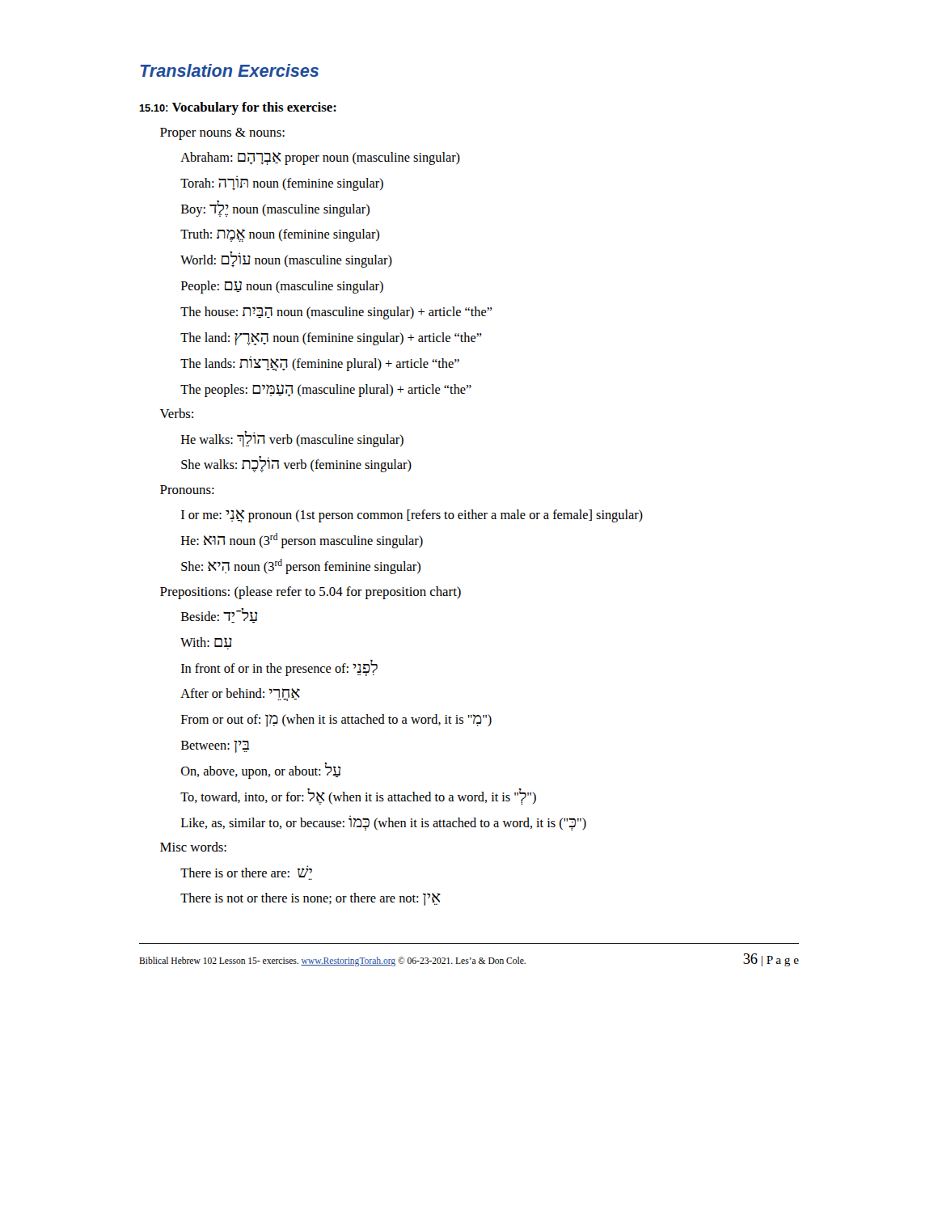Translation Exercises
15.10: Vocabulary for this exercise:
Proper nouns & nouns:
Abraham: אַבְרָהָם proper noun (masculine singular)
Torah: תּוֹרָה noun (feminine singular)
Boy: יֶלֶד noun (masculine singular)
Truth: אֱמֶת noun (feminine singular)
World: עוֹלָם noun (masculine singular)
People: עַם noun (masculine singular)
The house: הַבַּיִת noun (masculine singular) + article “the”
The land: הָאָרֶץ noun (feminine singular) + article “the”
The lands: הָאֲרָצוֹת (feminine plural) + article “the”
The peoples: הָעַמִּים (masculine plural) + article “the”
Verbs:
He walks: הוֹלֵךְ verb (masculine singular)
She walks: הוֹלֶכֶת verb (feminine singular)
Pronouns:
I or me: אֲנִי pronoun (1st person common [refers to either a male or a female] singular)
He: הוּא noun (3rd person masculine singular)
She: הִיא noun (3rd person feminine singular)
Prepositions: (please refer to 5.04 for preposition chart)
Beside: עַל־יַד
With: עִם
In front of or in the presence of: לִפְנֵי
After or behind: אַחֲרֵי
From or out of: מִן (when it is attached to a word, it is "מִ")
Between: בֵּין
On, above, upon, or about: עַל
To, toward, into, or for: אֶל (when it is attached to a word, it is "לְ")
Like, as, similar to, or because: כְּמוֹ (when it is attached to a word, it is ("כְּ")
Misc words:
There is or there are: יֵשׁ
There is not or there is none; or there are not: אֵין
Biblical Hebrew 102 Lesson 15- exercises. www.RestoringTorah.org © 06-23-2021. Les’a & Don Cole. 36 | P a g e